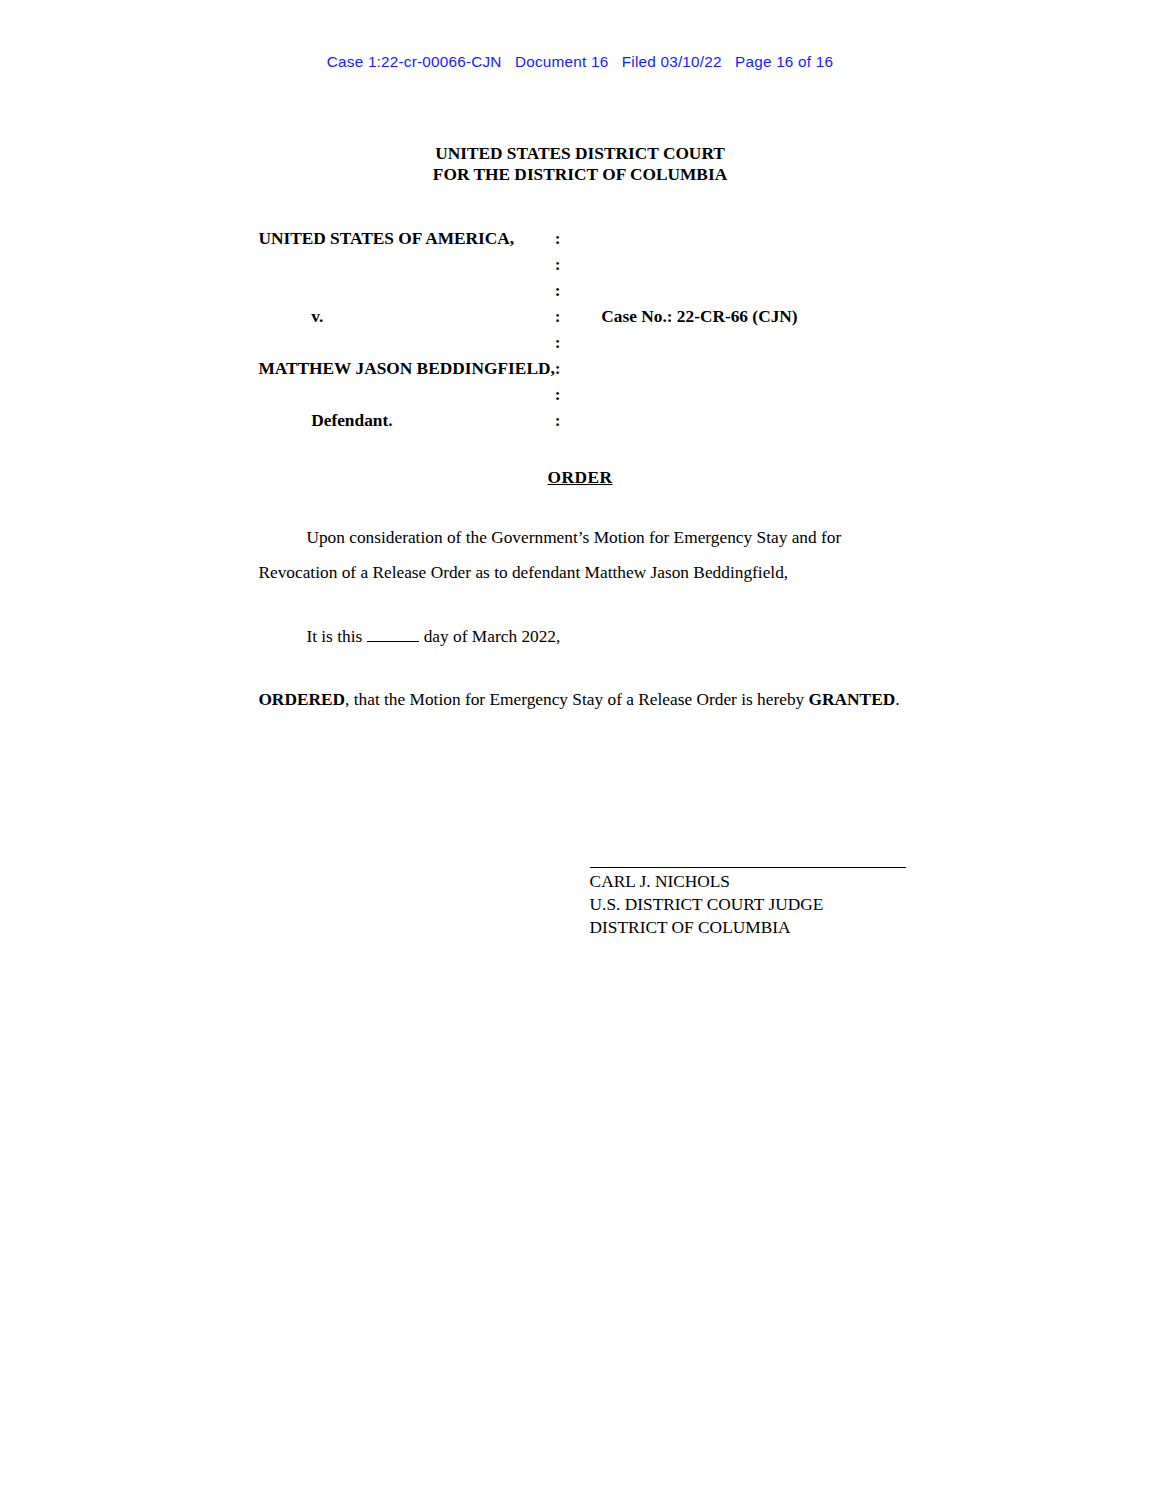Case 1:22-cr-00066-CJN Document 16 Filed 03/10/22 Page 16 of 16
UNITED STATES DISTRICT COURT
FOR THE DISTRICT OF COLUMBIA
| UNITED STATES OF AMERICA, | : | |
| | : | |
| | : | |
| v. | : | Case No.: 22-CR-66 (CJN) |
| | : | |
| MATTHEW JASON BEDDINGFIELD, | : | |
| | : | |
| Defendant. | : | |
ORDER
Upon consideration of the Government’s Motion for Emergency Stay and for Revocation of a Release Order as to defendant Matthew Jason Beddingfield,
It is this day of March 2022,
ORDERED, that the Motion for Emergency Stay of a Release Order is hereby GRANTED.
CARL J. NICHOLS
U.S. DISTRICT COURT JUDGE
DISTRICT OF COLUMBIA